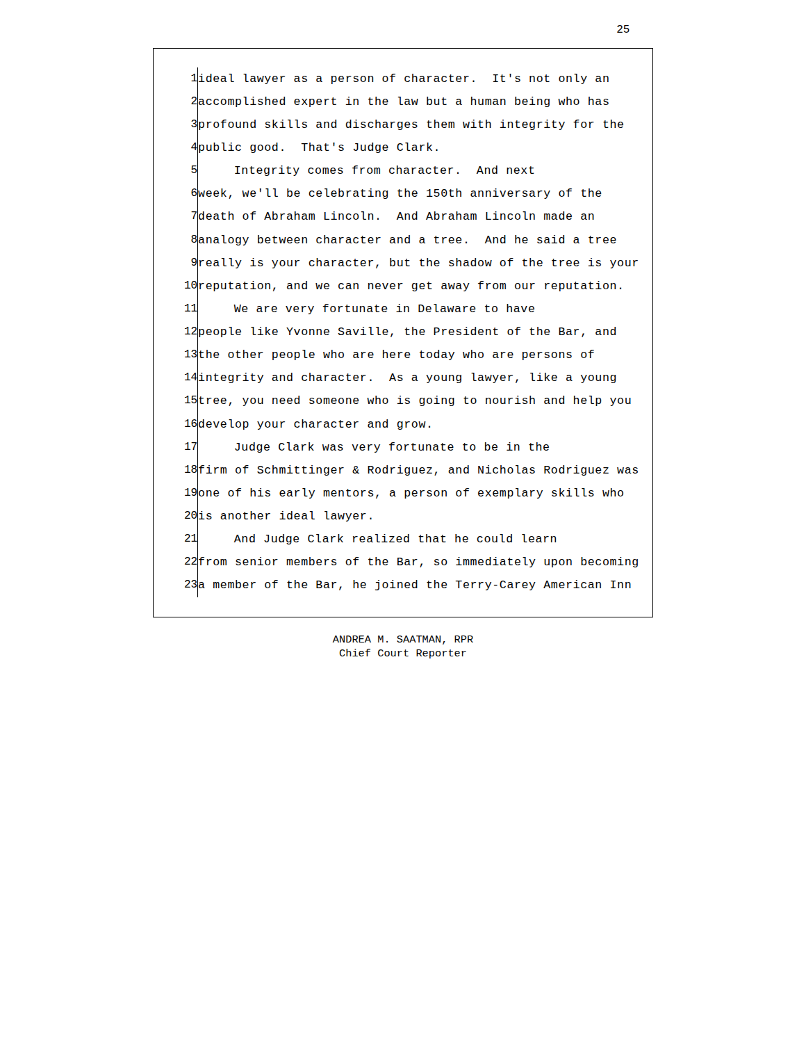25
| 1 | ideal lawyer as a person of character. It's not only an |
| 2 | accomplished expert in the law but a human being who has |
| 3 | profound skills and discharges them with integrity for the |
| 4 | public good. That's Judge Clark. |
| 5 | Integrity comes from character. And next |
| 6 | week, we'll be celebrating the 150th anniversary of the |
| 7 | death of Abraham Lincoln. And Abraham Lincoln made an |
| 8 | analogy between character and a tree. And he said a tree |
| 9 | really is your character, but the shadow of the tree is your |
| 10 | reputation, and we can never get away from our reputation. |
| 11 | We are very fortunate in Delaware to have |
| 12 | people like Yvonne Saville, the President of the Bar, and |
| 13 | the other people who are here today who are persons of |
| 14 | integrity and character. As a young lawyer, like a young |
| 15 | tree, you need someone who is going to nourish and help you |
| 16 | develop your character and grow. |
| 17 | Judge Clark was very fortunate to be in the |
| 18 | firm of Schmittinger & Rodriguez, and Nicholas Rodriguez was |
| 19 | one of his early mentors, a person of exemplary skills who |
| 20 | is another ideal lawyer. |
| 21 | And Judge Clark realized that he could learn |
| 22 | from senior members of the Bar, so immediately upon becoming |
| 23 | a member of the Bar, he joined the Terry-Carey American Inn |
ANDREA M. SAATMAN, RPR
Chief Court Reporter